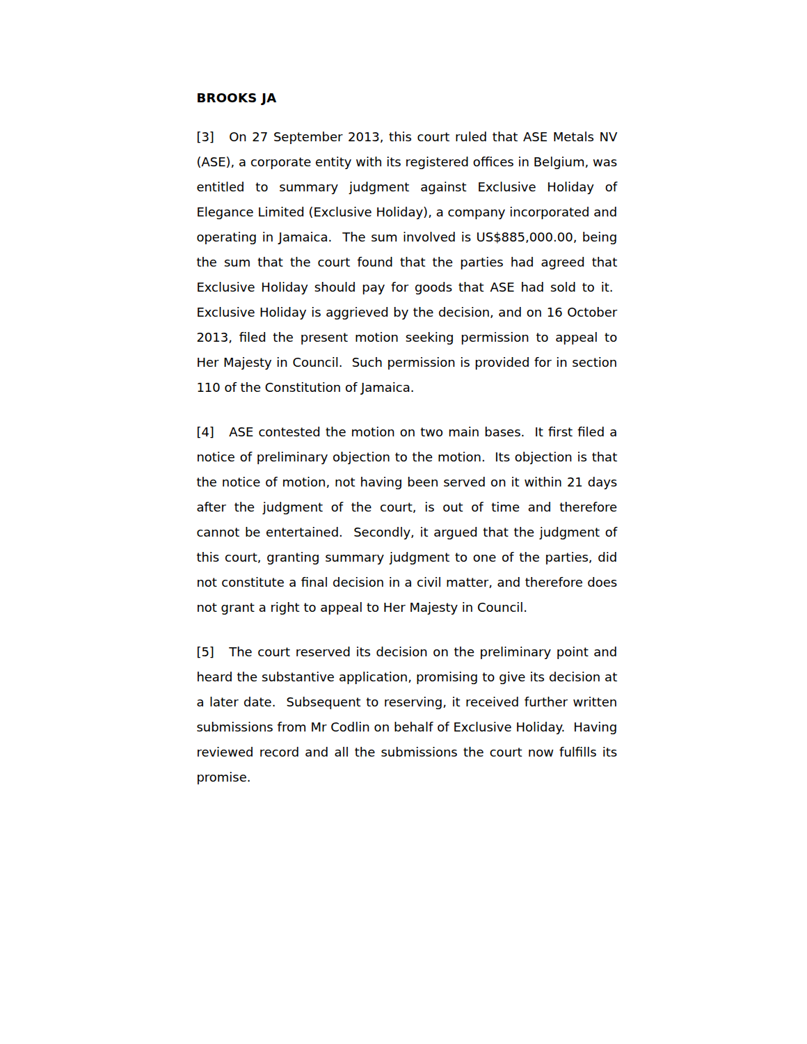BROOKS JA
[3] On 27 September 2013, this court ruled that ASE Metals NV (ASE), a corporate entity with its registered offices in Belgium, was entitled to summary judgment against Exclusive Holiday of Elegance Limited (Exclusive Holiday), a company incorporated and operating in Jamaica. The sum involved is US$885,000.00, being the sum that the court found that the parties had agreed that Exclusive Holiday should pay for goods that ASE had sold to it. Exclusive Holiday is aggrieved by the decision, and on 16 October 2013, filed the present motion seeking permission to appeal to Her Majesty in Council. Such permission is provided for in section 110 of the Constitution of Jamaica.
[4] ASE contested the motion on two main bases. It first filed a notice of preliminary objection to the motion. Its objection is that the notice of motion, not having been served on it within 21 days after the judgment of the court, is out of time and therefore cannot be entertained. Secondly, it argued that the judgment of this court, granting summary judgment to one of the parties, did not constitute a final decision in a civil matter, and therefore does not grant a right to appeal to Her Majesty in Council.
[5] The court reserved its decision on the preliminary point and heard the substantive application, promising to give its decision at a later date. Subsequent to reserving, it received further written submissions from Mr Codlin on behalf of Exclusive Holiday. Having reviewed record and all the submissions the court now fulfills its promise.